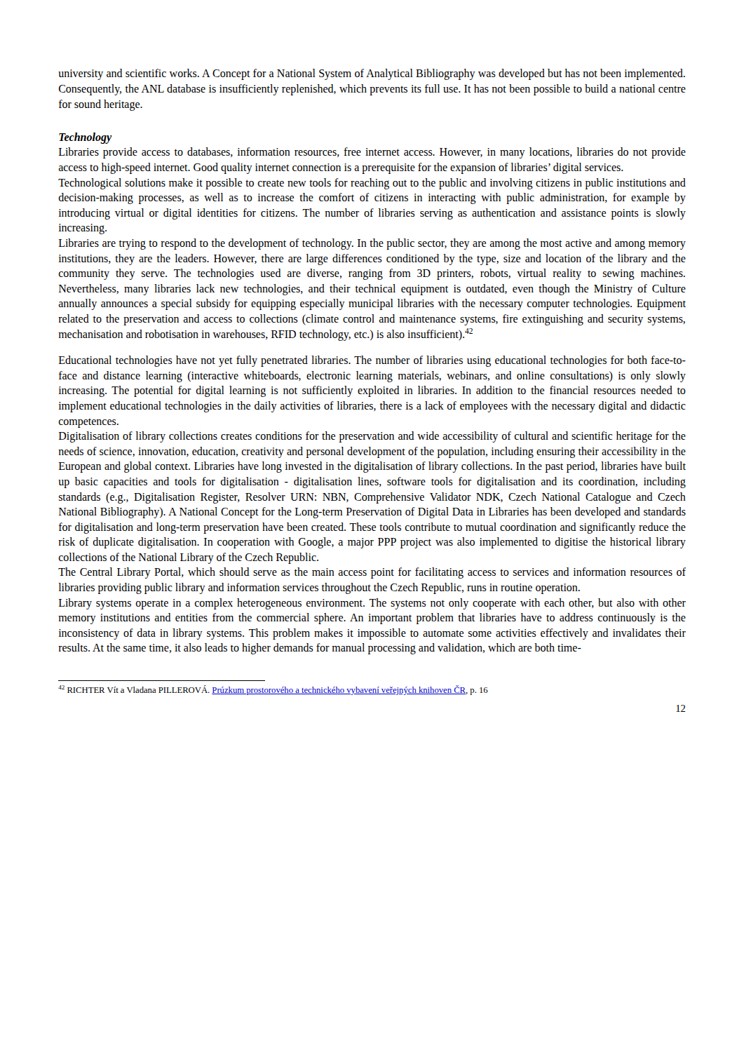university and scientific works. A Concept for a National System of Analytical Bibliography was developed but has not been implemented. Consequently, the ANL database is insufficiently replenished, which prevents its full use. It has not been possible to build a national centre for sound heritage.
Technology
Libraries provide access to databases, information resources, free internet access. However, in many locations, libraries do not provide access to high-speed internet. Good quality internet connection is a prerequisite for the expansion of libraries’ digital services.
Technological solutions make it possible to create new tools for reaching out to the public and involving citizens in public institutions and decision-making processes, as well as to increase the comfort of citizens in interacting with public administration, for example by introducing virtual or digital identities for citizens. The number of libraries serving as authentication and assistance points is slowly increasing.
Libraries are trying to respond to the development of technology. In the public sector, they are among the most active and among memory institutions, they are the leaders. However, there are large differences conditioned by the type, size and location of the library and the community they serve. The technologies used are diverse, ranging from 3D printers, robots, virtual reality to sewing machines. Nevertheless, many libraries lack new technologies, and their technical equipment is outdated, even though the Ministry of Culture annually announces a special subsidy for equipping especially municipal libraries with the necessary computer technologies. Equipment related to the preservation and access to collections (climate control and maintenance systems, fire extinguishing and security systems, mechanisation and robotisation in warehouses, RFID technology, etc.) is also insufficient).42
Educational technologies have not yet fully penetrated libraries. The number of libraries using educational technologies for both face-to-face and distance learning (interactive whiteboards, electronic learning materials, webinars, and online consultations) is only slowly increasing. The potential for digital learning is not sufficiently exploited in libraries. In addition to the financial resources needed to implement educational technologies in the daily activities of libraries, there is a lack of employees with the necessary digital and didactic competences.
Digitalisation of library collections creates conditions for the preservation and wide accessibility of cultural and scientific heritage for the needs of science, innovation, education, creativity and personal development of the population, including ensuring their accessibility in the European and global context. Libraries have long invested in the digitalisation of library collections. In the past period, libraries have built up basic capacities and tools for digitalisation - digitalisation lines, software tools for digitalisation and its coordination, including standards (e.g., Digitalisation Register, Resolver URN: NBN, Comprehensive Validator NDK, Czech National Catalogue and Czech National Bibliography). A National Concept for the Long-term Preservation of Digital Data in Libraries has been developed and standards for digitalisation and long-term preservation have been created. These tools contribute to mutual coordination and significantly reduce the risk of duplicate digitalisation. In cooperation with Google, a major PPP project was also implemented to digitise the historical library collections of the National Library of the Czech Republic.
The Central Library Portal, which should serve as the main access point for facilitating access to services and information resources of libraries providing public library and information services throughout the Czech Republic, runs in routine operation.
Library systems operate in a complex heterogeneous environment. The systems not only cooperate with each other, but also with other memory institutions and entities from the commercial sphere. An important problem that libraries have to address continuously is the inconsistency of data in library systems. This problem makes it impossible to automate some activities effectively and invalidates their results. At the same time, it also leads to higher demands for manual processing and validation, which are both time-
42 RICHTER Vít a Vladana PILLEROVÁ. Prúzkum prostorového a technického vybavení veřejných knihoven ČR, p. 16
12